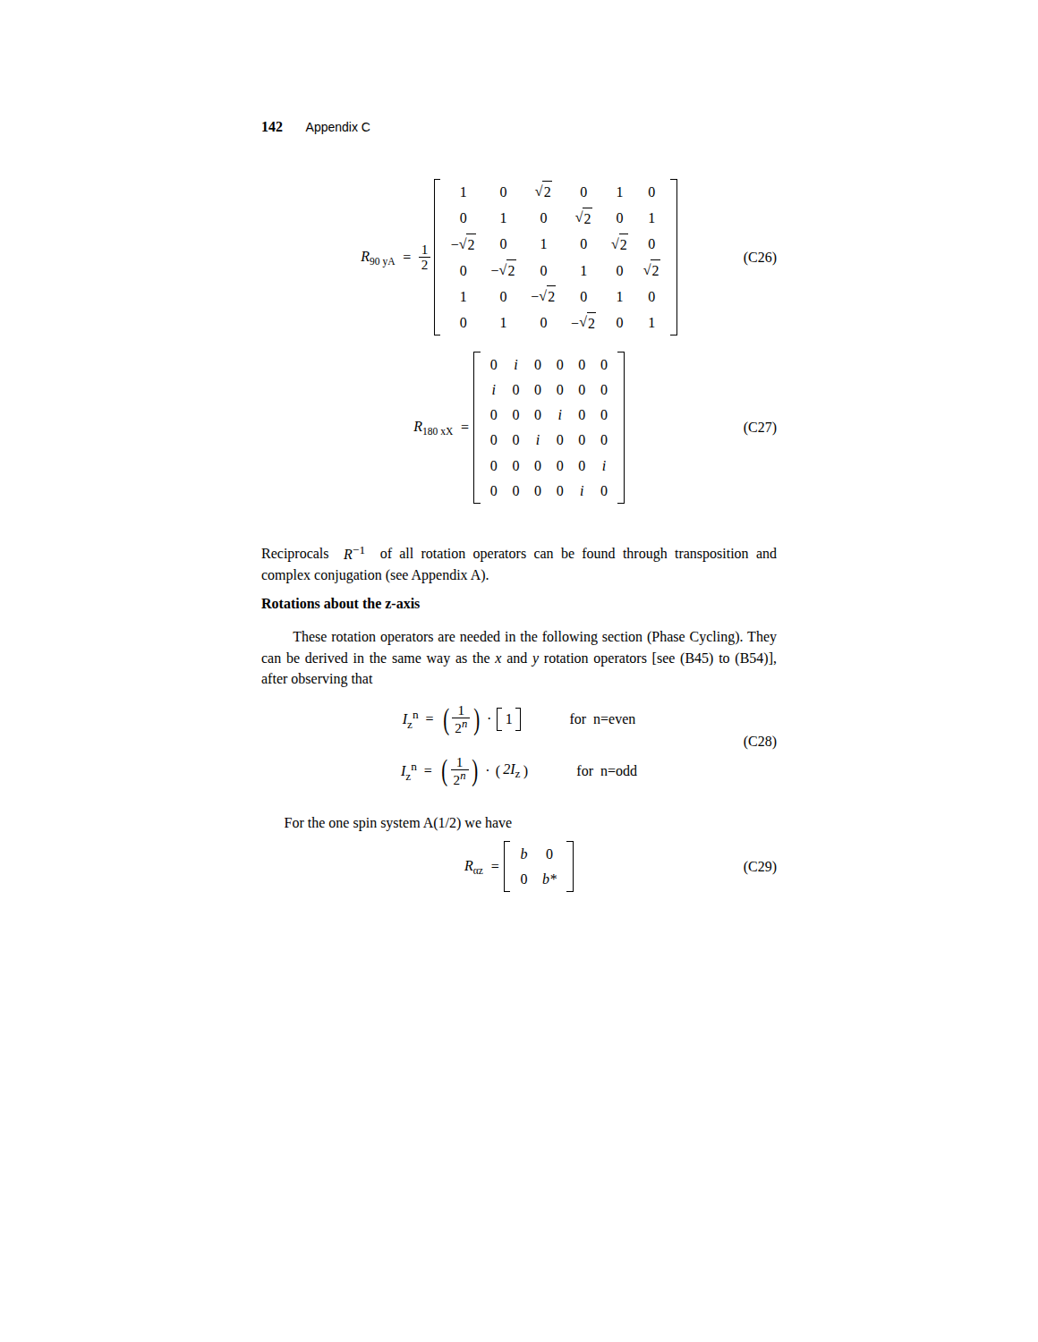142 Appendix C
R90 yA = 12
| 1 | 0 | 2 | 0 | 1 | 0 |
| 0 | 1 | 0 | 2 | 0 | 1 |
| − 2 | 0 | 1 | 0 | 2 | 0 |
| 0 | − 2 | 0 | 1 | 0 | 2 |
| 1 | 0 | − 2 | 0 | 1 | 0 |
| 0 | 1 | 0 | − 2 | 0 | 1 |
(C26)
R180 xX =
| 0 | i | 0 | 0 | 0 | 0 |
| i | 0 | 0 | 0 | 0 | 0 |
| 0 | 0 | 0 | i | 0 | 0 |
| 0 | 0 | i | 0 | 0 | 0 |
| 0 | 0 | 0 | 0 | 0 | i |
| 0 | 0 | 0 | 0 | i | 0 |
(C27)
Reciprocals R−1 of all rotation operators can be found through transposition and complex conjugation (see Appendix A).
Rotations about the z-axis
These rotation operators are needed in the following section (Phase Cycling). They can be derived in the same way as the x and y rotation operators [see (B45) to (B54)], after observing that
Izn = ( 12n ) · 1 for n=even
Izn = ( 12n ) · (2Iz) for n=odd
(C28)
For the one spin system A(1/2) we have
Rαz =
| b | 0 |
| 0 | b* |
(C29)